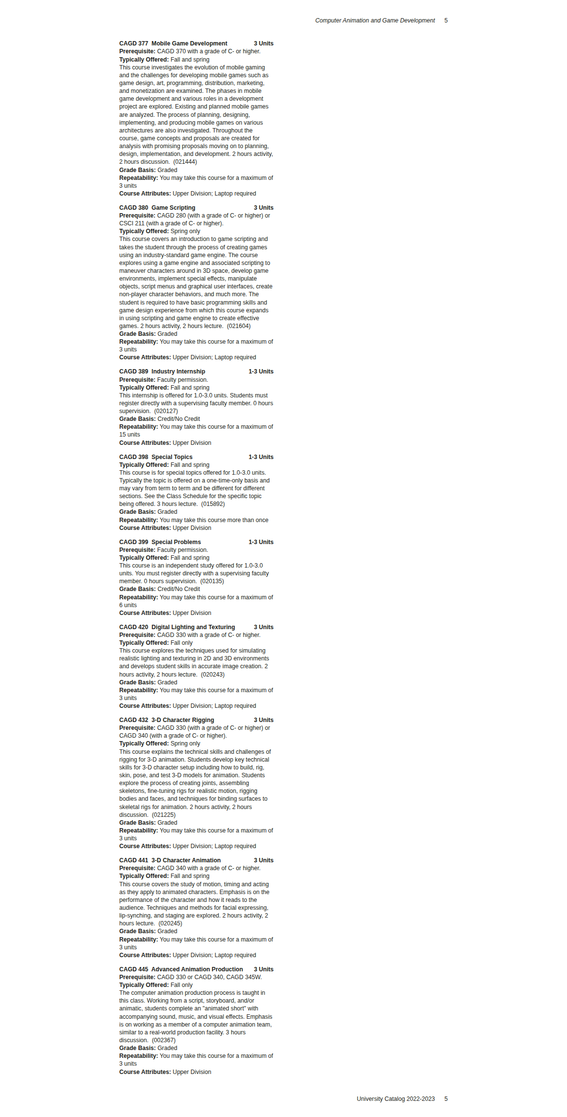Computer Animation and Game Development 5
CAGD 377 Mobile Game Development 3 Units
Prerequisite: CAGD 370 with a grade of C- or higher.
Typically Offered: Fall and spring
This course investigates the evolution of mobile gaming and the challenges for developing mobile games such as game design, art, programming, distribution, marketing, and monetization are examined. The phases in mobile game development and various roles in a development project are explored. Existing and planned mobile games are analyzed. The process of planning, designing, implementing, and producing mobile games on various architectures are also investigated. Throughout the course, game concepts and proposals are created for analysis with promising proposals moving on to planning, design, implementation, and development. 2 hours activity, 2 hours discussion. (021444)
Grade Basis: Graded
Repeatability: You may take this course for a maximum of 3 units
Course Attributes: Upper Division; Laptop required
CAGD 380 Game Scripting 3 Units
Prerequisite: CAGD 280 (with a grade of C- or higher) or CSCI 211 (with a grade of C- or higher).
Typically Offered: Spring only
This course covers an introduction to game scripting and takes the student through the process of creating games using an industry-standard game engine. The course explores using a game engine and associated scripting to maneuver characters around in 3D space, develop game environments, implement special effects, manipulate objects, script menus and graphical user interfaces, create non-player character behaviors, and much more. The student is required to have basic programming skills and game design experience from which this course expands in using scripting and game engine to create effective games. 2 hours activity, 2 hours lecture. (021604)
Grade Basis: Graded
Repeatability: You may take this course for a maximum of 3 units
Course Attributes: Upper Division; Laptop required
CAGD 389 Industry Internship 1-3 Units
Prerequisite: Faculty permission.
Typically Offered: Fall and spring
This internship is offered for 1.0-3.0 units. Students must register directly with a supervising faculty member. 0 hours supervision. (020127)
Grade Basis: Credit/No Credit
Repeatability: You may take this course for a maximum of 15 units
Course Attributes: Upper Division
CAGD 398 Special Topics 1-3 Units
Typically Offered: Fall and spring
This course is for special topics offered for 1.0-3.0 units. Typically the topic is offered on a one-time-only basis and may vary from term to term and be different for different sections. See the Class Schedule for the specific topic being offered. 3 hours lecture. (015892)
Grade Basis: Graded
Repeatability: You may take this course more than once
Course Attributes: Upper Division
CAGD 399 Special Problems 1-3 Units
Prerequisite: Faculty permission.
Typically Offered: Fall and spring
This course is an independent study offered for 1.0-3.0 units. You must register directly with a supervising faculty member. 0 hours supervision. (020135)
Grade Basis: Credit/No Credit
Repeatability: You may take this course for a maximum of 6 units
Course Attributes: Upper Division
CAGD 420 Digital Lighting and Texturing 3 Units
Prerequisite: CAGD 330 with a grade of C- or higher.
Typically Offered: Fall only
This course explores the techniques used for simulating realistic lighting and texturing in 2D and 3D environments and develops student skills in accurate image creation. 2 hours activity, 2 hours lecture. (020243)
Grade Basis: Graded
Repeatability: You may take this course for a maximum of 3 units
Course Attributes: Upper Division; Laptop required
CAGD 432 3-D Character Rigging 3 Units
Prerequisite: CAGD 330 (with a grade of C- or higher) or CAGD 340 (with a grade of C- or higher).
Typically Offered: Spring only
This course explains the technical skills and challenges of rigging for 3-D animation. Students develop key technical skills for 3-D character setup including how to build, rig, skin, pose, and test 3-D models for animation. Students explore the process of creating joints, assembling skeletons, fine-tuning rigs for realistic motion, rigging bodies and faces, and techniques for binding surfaces to skeletal rigs for animation. 2 hours activity, 2 hours discussion. (021225)
Grade Basis: Graded
Repeatability: You may take this course for a maximum of 3 units
Course Attributes: Upper Division; Laptop required
CAGD 441 3-D Character Animation 3 Units
Prerequisite: CAGD 340 with a grade of C- or higher.
Typically Offered: Fall and spring
This course covers the study of motion, timing and acting as they apply to animated characters. Emphasis is on the performance of the character and how it reads to the audience. Techniques and methods for facial expressing, lip-synching, and staging are explored. 2 hours activity, 2 hours lecture. (020245)
Grade Basis: Graded
Repeatability: You may take this course for a maximum of 3 units
Course Attributes: Upper Division; Laptop required
CAGD 445 Advanced Animation Production 3 Units
Prerequisite: CAGD 330 or CAGD 340, CAGD 345W.
Typically Offered: Fall only
The computer animation production process is taught in this class. Working from a script, storyboard, and/or animatic, students complete an "animated short" with accompanying sound, music, and visual effects. Emphasis is on working as a member of a computer animation team, similar to a real-world production facility. 3 hours discussion. (002367)
Grade Basis: Graded
Repeatability: You may take this course for a maximum of 3 units
Course Attributes: Upper Division
University Catalog 2022-2023 5